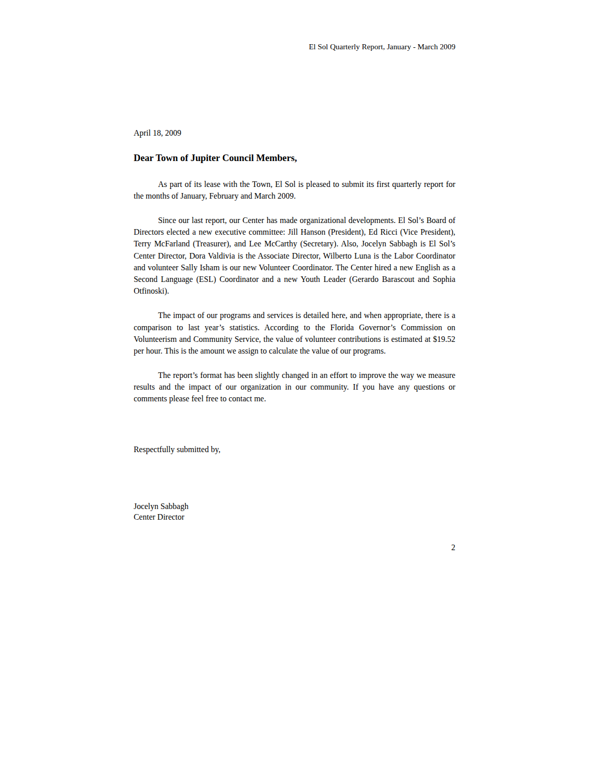El Sol Quarterly Report, January - March 2009
April 18, 2009
Dear Town of Jupiter Council Members,
As part of its lease with the Town, El Sol is pleased to submit its first quarterly report for the months of January, February and March 2009.
Since our last report, our Center has made organizational developments. El Sol’s Board of Directors elected a new executive committee: Jill Hanson (President), Ed Ricci (Vice President), Terry McFarland (Treasurer), and Lee McCarthy (Secretary). Also, Jocelyn Sabbagh is El Sol’s Center Director, Dora Valdivia is the Associate Director, Wilberto Luna is the Labor Coordinator and volunteer Sally Isham is our new Volunteer Coordinator. The Center hired a new English as a Second Language (ESL) Coordinator and a new Youth Leader (Gerardo Barascout and Sophia Otfinoski).
The impact of our programs and services is detailed here, and when appropriate, there is a comparison to last year’s statistics. According to the Florida Governor’s Commission on Volunteerism and Community Service, the value of volunteer contributions is estimated at $19.52 per hour. This is the amount we assign to calculate the value of our programs.
The report’s format has been slightly changed in an effort to improve the way we measure results and the impact of our organization in our community. If you have any questions or comments please feel free to contact me.
Respectfully submitted by,
Jocelyn Sabbagh
Center Director
2